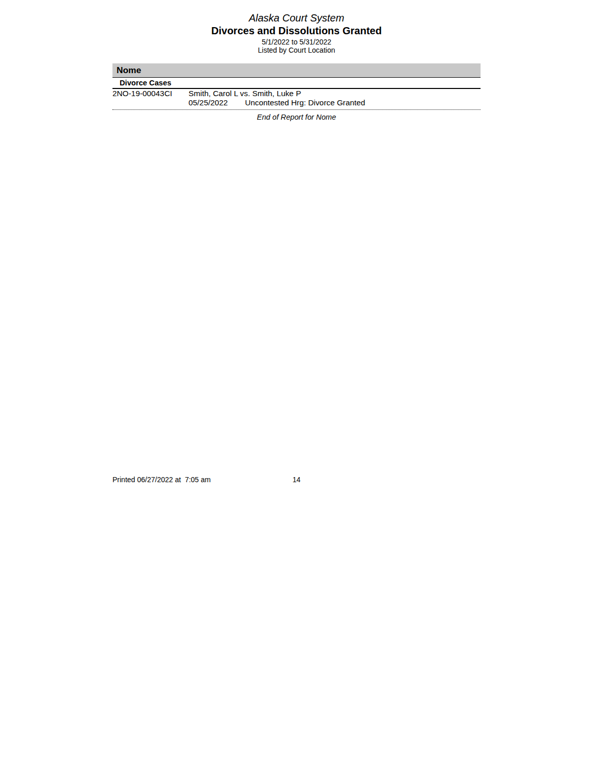Alaska Court System
Divorces and Dissolutions Granted
5/1/2022 to 5/31/2022
Listed by Court Location
Nome
Divorce Cases
| 2NO-19-00043CI | Smith, Carol L vs. Smith, Luke P 05/25/2022 Uncontested Hrg: Divorce Granted |
End of Report for Nome
Printed 06/27/2022 at 7:05 am
14